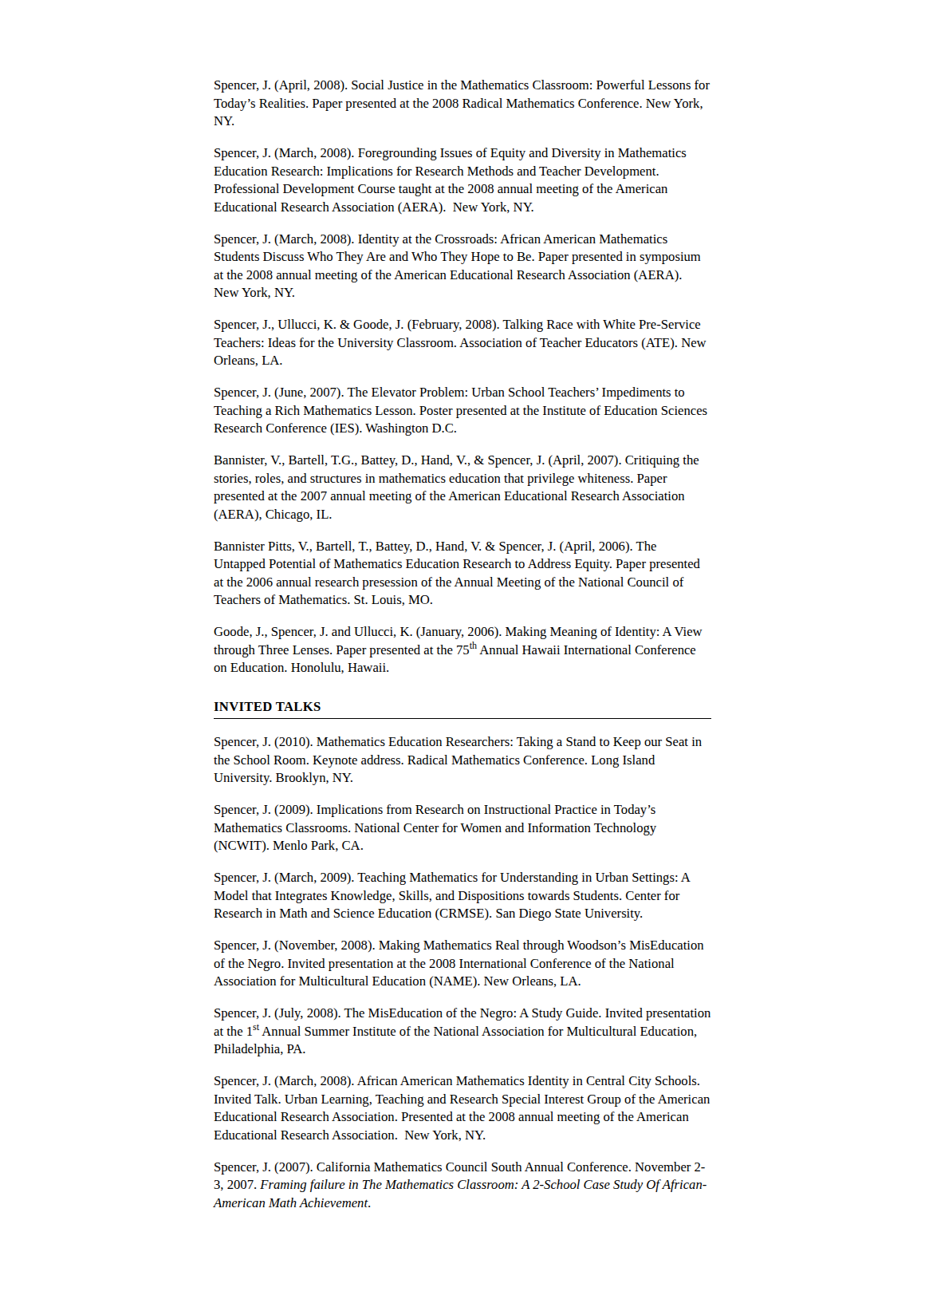Spencer, J. (April, 2008). Social Justice in the Mathematics Classroom: Powerful Lessons for Today’s Realities. Paper presented at the 2008 Radical Mathematics Conference. New York, NY.
Spencer, J. (March, 2008). Foregrounding Issues of Equity and Diversity in Mathematics Education Research: Implications for Research Methods and Teacher Development. Professional Development Course taught at the 2008 annual meeting of the American Educational Research Association (AERA). New York, NY.
Spencer, J. (March, 2008). Identity at the Crossroads: African American Mathematics Students Discuss Who They Are and Who They Hope to Be. Paper presented in symposium at the 2008 annual meeting of the American Educational Research Association (AERA). New York, NY.
Spencer, J., Ullucci, K. & Goode, J. (February, 2008). Talking Race with White Pre-Service Teachers: Ideas for the University Classroom. Association of Teacher Educators (ATE). New Orleans, LA.
Spencer, J. (June, 2007). The Elevator Problem: Urban School Teachers’ Impediments to Teaching a Rich Mathematics Lesson. Poster presented at the Institute of Education Sciences Research Conference (IES). Washington D.C.
Bannister, V., Bartell, T.G., Battey, D., Hand, V., & Spencer, J. (April, 2007). Critiquing the stories, roles, and structures in mathematics education that privilege whiteness. Paper presented at the 2007 annual meeting of the American Educational Research Association (AERA), Chicago, IL.
Bannister Pitts, V., Bartell, T., Battey, D., Hand, V. & Spencer, J. (April, 2006). The Untapped Potential of Mathematics Education Research to Address Equity. Paper presented at the 2006 annual research presession of the Annual Meeting of the National Council of Teachers of Mathematics. St. Louis, MO.
Goode, J., Spencer, J. and Ullucci, K. (January, 2006). Making Meaning of Identity: A View through Three Lenses. Paper presented at the 75th Annual Hawaii International Conference on Education. Honolulu, Hawaii.
Invited Talks
Spencer, J. (2010). Mathematics Education Researchers: Taking a Stand to Keep our Seat in the School Room. Keynote address. Radical Mathematics Conference. Long Island University. Brooklyn, NY.
Spencer, J. (2009). Implications from Research on Instructional Practice in Today’s Mathematics Classrooms. National Center for Women and Information Technology (NCWIT). Menlo Park, CA.
Spencer, J. (March, 2009). Teaching Mathematics for Understanding in Urban Settings: A Model that Integrates Knowledge, Skills, and Dispositions towards Students. Center for Research in Math and Science Education (CRMSE). San Diego State University.
Spencer, J. (November, 2008). Making Mathematics Real through Woodson’s MisEducation of the Negro. Invited presentation at the 2008 International Conference of the National Association for Multicultural Education (NAME). New Orleans, LA.
Spencer, J. (July, 2008). The MisEducation of the Negro: A Study Guide. Invited presentation at the 1st Annual Summer Institute of the National Association for Multicultural Education, Philadelphia, PA.
Spencer, J. (March, 2008). African American Mathematics Identity in Central City Schools. Invited Talk. Urban Learning, Teaching and Research Special Interest Group of the American Educational Research Association. Presented at the 2008 annual meeting of the American Educational Research Association. New York, NY.
Spencer, J. (2007). California Mathematics Council South Annual Conference. November 2-3, 2007. Framing failure in The Mathematics Classroom: A 2-School Case Study Of African-American Math Achievement.